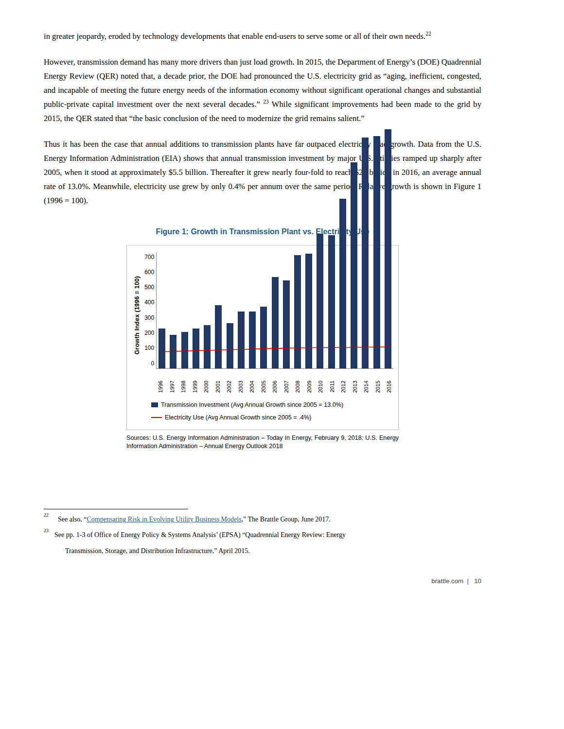in greater jeopardy, eroded by technology developments that enable end-users to serve some or all of their own needs.22
However, transmission demand has many more drivers than just load growth. In 2015, the Department of Energy’s (DOE) Quadrennial Energy Review (QER) noted that, a decade prior, the DOE had pronounced the U.S. electricity grid as “aging, inefficient, congested, and incapable of meeting the future energy needs of the information economy without significant operational changes and substantial public-private capital investment over the next several decades.” 23 While significant improvements had been made to the grid by 2015, the QER stated that “the basic conclusion of the need to modernize the grid remains salient.”
Thus it has been the case that annual additions to transmission plants have far outpaced electricity load growth. Data from the U.S. Energy Information Administration (EIA) shows that annual transmission investment by major U.S. utilities ramped up sharply after 2005, when it stood at approximately $5.5 billion. Thereafter it grew nearly four-fold to reach $21 billion in 2016, an average annual rate of 13.0%. Meanwhile, electricity use grew by only 0.4% per annum over the same period. Relative growth is shown in Figure 1 (1996 = 100).
Figure 1: Growth in Transmission Plant vs. Electricity Use
Growth Index (1996 = 100)
700 600 500 400 300 200 100 0
199619971998199920002001200220032004200520062007200820092010201120122013201420152016
Transmission Investment (Avg Annual Growth since 2005 = 13.0%)
Electricity Use (Avg Annual Growth since 2005 = .4%)
Sources: U.S. Energy Information Administration – Today In Energy, February 9, 2018; U.S. Energy Information Administration – Annual Energy Outlook 2018
22 See also, “Compensating Risk in Evolving Utility Business Models,” The Brattle Group, June 2017.
23 See pp. 1-3 of Office of Energy Policy & Systems Analysis’ (EPSA) “Quadrennial Energy Review: Energy
Transmission, Storage, and Distribution Infrastructure,” April 2015.
brattle.com | 10